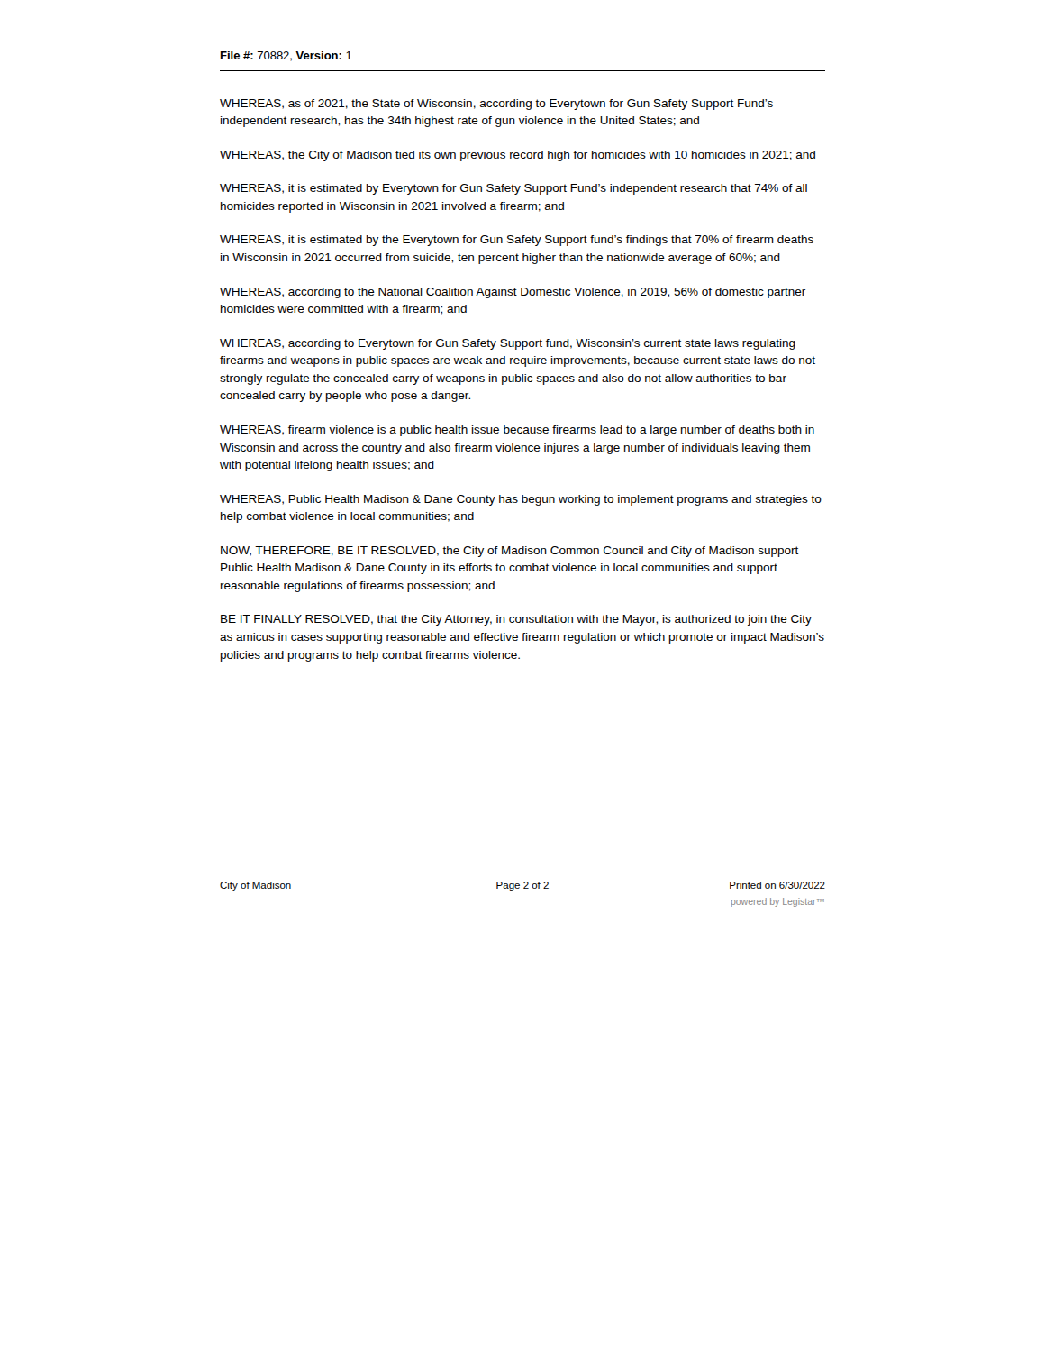File #: 70882, Version: 1
WHEREAS, as of 2021, the State of Wisconsin, according to Everytown for Gun Safety Support Fund’s independent research, has the 34th highest rate of gun violence in the United States; and
WHEREAS, the City of Madison tied its own previous record high for homicides with 10 homicides in 2021; and
WHEREAS, it is estimated by Everytown for Gun Safety Support Fund’s independent research that 74% of all homicides reported in Wisconsin in 2021 involved a firearm; and
WHEREAS, it is estimated by the Everytown for Gun Safety Support fund’s findings that 70% of firearm deaths in Wisconsin in 2021 occurred from suicide, ten percent higher than the nationwide average of 60%; and
WHEREAS, according to the National Coalition Against Domestic Violence, in 2019, 56% of domestic partner homicides were committed with a firearm; and
WHEREAS, according to Everytown for Gun Safety Support fund, Wisconsin’s current state laws regulating firearms and weapons in public spaces are weak and require improvements, because current state laws do not strongly regulate the concealed carry of weapons in public spaces and also do not allow authorities to bar concealed carry by people who pose a danger.
WHEREAS, firearm violence is a public health issue because firearms lead to a large number of deaths both in Wisconsin and across the country and also firearm violence injures a large number of individuals leaving them with potential lifelong health issues; and
WHEREAS, Public Health Madison & Dane County has begun working to implement programs and strategies to help combat violence in local communities; and
NOW, THEREFORE, BE IT RESOLVED, the City of Madison Common Council and City of Madison support Public Health Madison & Dane County in its efforts to combat violence in local communities and support reasonable regulations of firearms possession; and
BE IT FINALLY RESOLVED, that the City Attorney, in consultation with the Mayor, is authorized to join the City as amicus in cases supporting reasonable and effective firearm regulation or which promote or impact Madison’s policies and programs to help combat firearms violence.
City of Madison
Page 2 of 2
Printed on 6/30/2022 powered by Legistar™